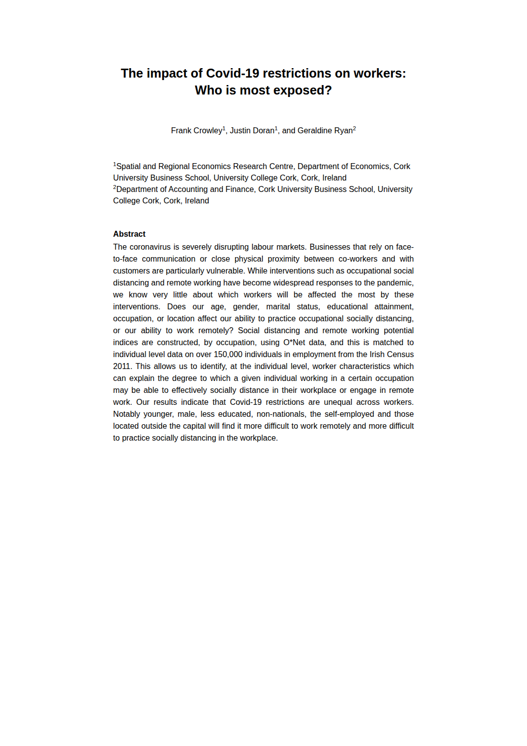The impact of Covid-19 restrictions on workers: Who is most exposed?
Frank Crowley1, Justin Doran1, and Geraldine Ryan2
1Spatial and Regional Economics Research Centre, Department of Economics, Cork University Business School, University College Cork, Cork, Ireland
2Department of Accounting and Finance, Cork University Business School, University College Cork, Cork, Ireland
Abstract
The coronavirus is severely disrupting labour markets. Businesses that rely on face-to-face communication or close physical proximity between co-workers and with customers are particularly vulnerable. While interventions such as occupational social distancing and remote working have become widespread responses to the pandemic, we know very little about which workers will be affected the most by these interventions. Does our age, gender, marital status, educational attainment, occupation, or location affect our ability to practice occupational socially distancing, or our ability to work remotely? Social distancing and remote working potential indices are constructed, by occupation, using O*Net data, and this is matched to individual level data on over 150,000 individuals in employment from the Irish Census 2011. This allows us to identify, at the individual level, worker characteristics which can explain the degree to which a given individual working in a certain occupation may be able to effectively socially distance in their workplace or engage in remote work. Our results indicate that Covid-19 restrictions are unequal across workers. Notably younger, male, less educated, non-nationals, the self-employed and those located outside the capital will find it more difficult to work remotely and more difficult to practice socially distancing in the workplace.